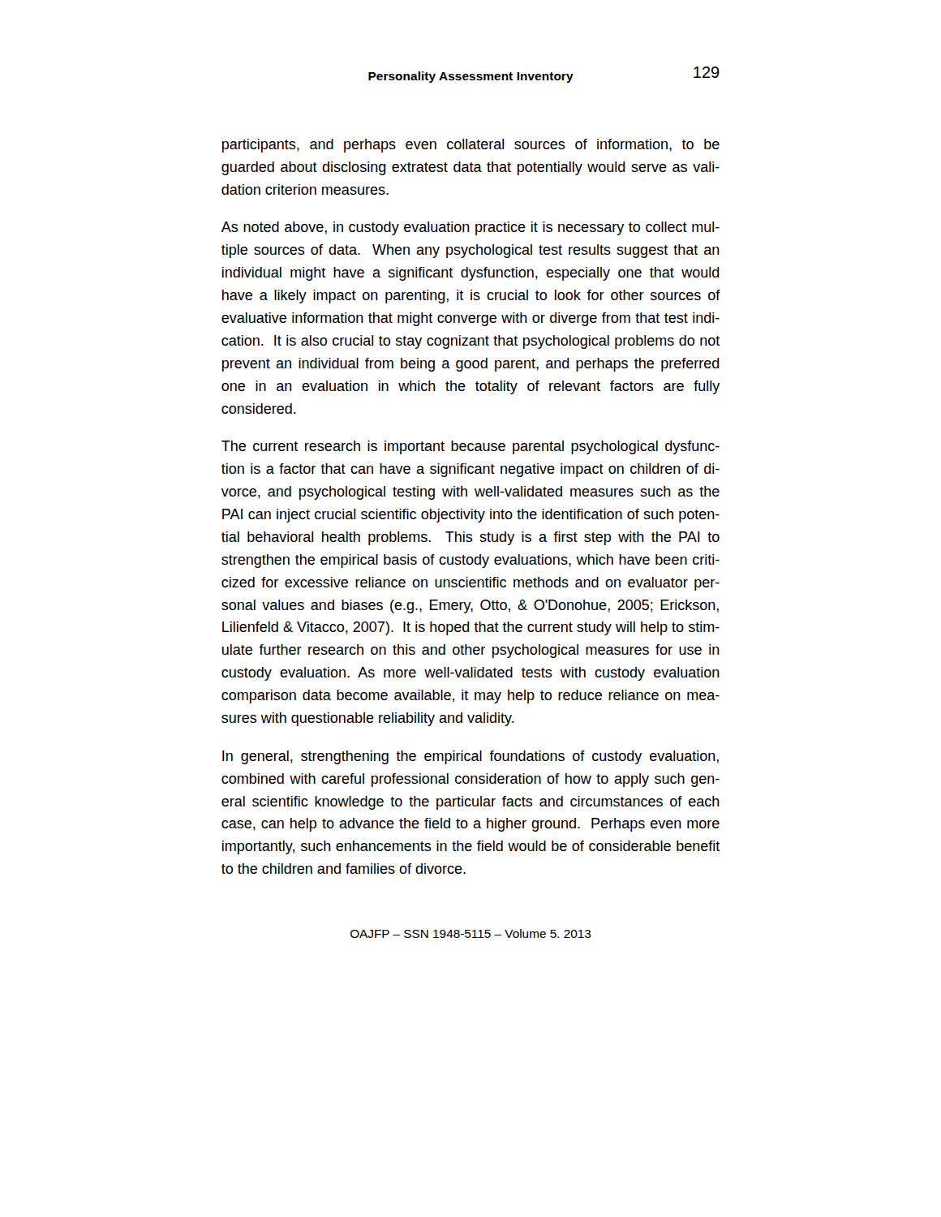Personality Assessment Inventory 129
participants, and perhaps even collateral sources of information, to be guarded about disclosing extratest data that potentially would serve as validation criterion measures.
As noted above, in custody evaluation practice it is necessary to collect multiple sources of data. When any psychological test results suggest that an individual might have a significant dysfunction, especially one that would have a likely impact on parenting, it is crucial to look for other sources of evaluative information that might converge with or diverge from that test indication. It is also crucial to stay cognizant that psychological problems do not prevent an individual from being a good parent, and perhaps the pre­ferred one in an evaluation in which the totality of relevant factors are fully considered.
The current research is important because parental psychological dysfunction is a factor that can have a significant negative impact on children of divorce, and psychological testing with well-validated measures such as the PAI can inject crucial scientific objectivity into the identification of such potential behavioral health problems. This study is a first step with the PAI to strengthen the empirical basis of custody evalua­tions, which have been criticized for excessive reliance on unscientific methods and on evaluator personal values and biases (e.g., Emery, Otto, & O'Donohue, 2005; Erickson, Lilienfeld & Vitacco, 2007). It is hoped that the current study will help to stimulate fur­ther research on this and other psychological measures for use in custody evaluation. As more well-validated tests with custody evaluation comparison data become availa­ble, it may help to reduce reliance on measures with questionable reliability and validity.
In general, strengthening the empirical foundations of custody evaluation, combined with careful professional consideration of how to apply such general scientific knowledge to the particular facts and circumstances of each case, can help to advance the field to a higher ground. Perhaps even more importantly, such enhancements in the field would be of considerable benefit to the children and families of divorce.
OAJFP – SSN 1948-5115 – Volume 5. 2013